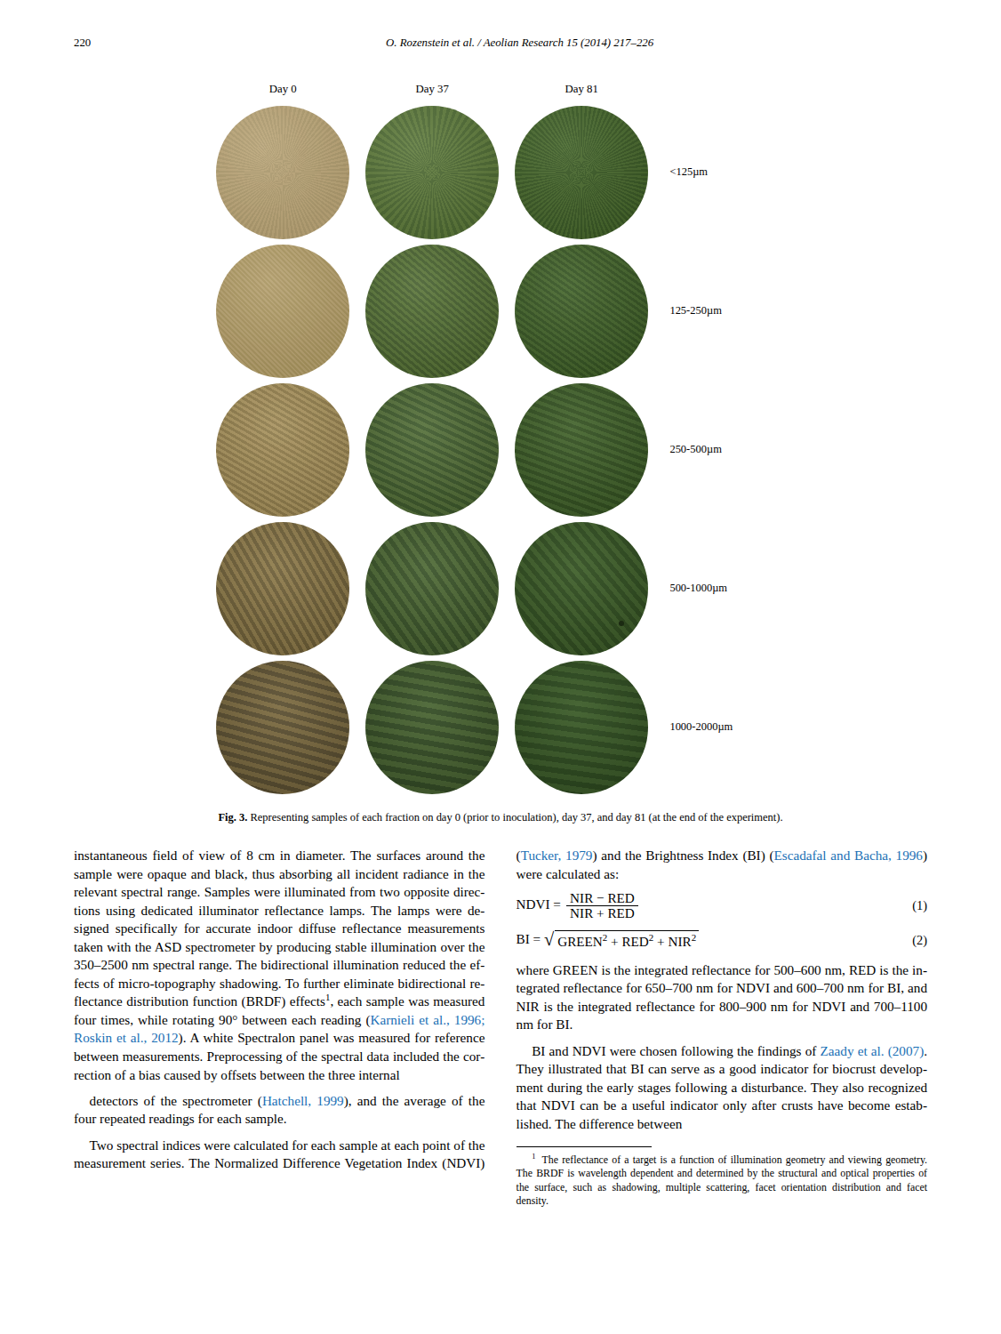220 O. Rozenstein et al. / Aeolian Research 15 (2014) 217–226
Day 0
Day 37
Day 81
<125µm
125-250µm
250-500µm
500-1000µm
1000-2000µm
Fig. 3. Representing samples of each fraction on day 0 (prior to inoculation), day 37, and day 81 (at the end of the experiment).
instantaneous field of view of 8 cm in diameter. The surfaces around the sample were opaque and black, thus absorbing all incident radiance in the relevant spectral range. Samples were illuminated from two opposite directions using dedicated illuminator reflectance lamps. The lamps were designed specifically for accurate indoor diffuse reflectance measurements taken with the ASD spectrometer by producing stable illumination over the 350–2500 nm spectral range. The bidirectional illumination reduced the effects of micro-topography shadowing. To further eliminate bidirectional reflectance distribution function (BRDF) effects1, each sample was measured four times, while rotating 90° between each reading (Karnieli et al., 1996; Roskin et al., 2012). A white Spectralon panel was measured for reference between measurements. Preprocessing of the spectral data included the correction of a bias caused by offsets between the three internal
detectors of the spectrometer (Hatchell, 1999), and the average of the four repeated readings for each sample.
Two spectral indices were calculated for each sample at each point of the measurement series. The Normalized Difference Vegetation Index (NDVI) (Tucker, 1979) and the Brightness Index (BI) (Escadafal and Bacha, 1996) were calculated as:
NDVI = NIR − RED NIR + RED
(1)
BI = √GREEN2 + RED2 + NIR2
(2)
where GREEN is the integrated reflectance for 500–600 nm, RED is the integrated reflectance for 650–700 nm for NDVI and 600–700 nm for BI, and NIR is the integrated reflectance for 800–900 nm for NDVI and 700–1100 nm for BI.
BI and NDVI were chosen following the findings of Zaady et al. (2007). They illustrated that BI can serve as a good indicator for biocrust development during the early stages following a disturbance. They also recognized that NDVI can be a useful indicator only after crusts have become established. The difference between
1 The reflectance of a target is a function of illumination geometry and viewing geometry. The BRDF is wavelength dependent and determined by the structural and optical properties of the surface, such as shadowing, multiple scattering, facet orientation distribution and facet density.